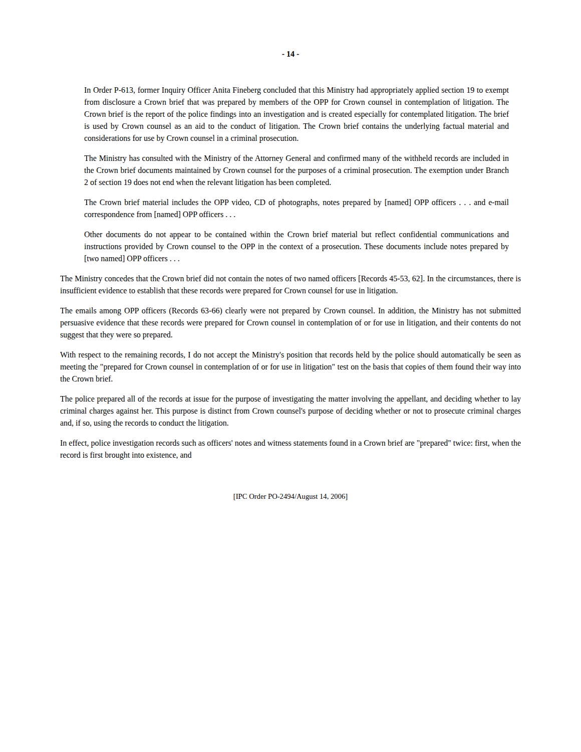- 14 -
In Order P-613, former Inquiry Officer Anita Fineberg concluded that this Ministry had appropriately applied section 19 to exempt from disclosure a Crown brief that was prepared by members of the OPP for Crown counsel in contemplation of litigation. The Crown brief is the report of the police findings into an investigation and is created especially for contemplated litigation. The brief is used by Crown counsel as an aid to the conduct of litigation. The Crown brief contains the underlying factual material and considerations for use by Crown counsel in a criminal prosecution.
The Ministry has consulted with the Ministry of the Attorney General and confirmed many of the withheld records are included in the Crown brief documents maintained by Crown counsel for the purposes of a criminal prosecution. The exemption under Branch 2 of section 19 does not end when the relevant litigation has been completed.
The Crown brief material includes the OPP video, CD of photographs, notes prepared by [named] OPP officers . . . and e-mail correspondence from [named] OPP officers . . .
Other documents do not appear to be contained within the Crown brief material but reflect confidential communications and instructions provided by Crown counsel to the OPP in the context of a prosecution. These documents include notes prepared by [two named] OPP officers . . .
The Ministry concedes that the Crown brief did not contain the notes of two named officers [Records 45-53, 62]. In the circumstances, there is insufficient evidence to establish that these records were prepared for Crown counsel for use in litigation.
The emails among OPP officers (Records 63-66) clearly were not prepared by Crown counsel. In addition, the Ministry has not submitted persuasive evidence that these records were prepared for Crown counsel in contemplation of or for use in litigation, and their contents do not suggest that they were so prepared.
With respect to the remaining records, I do not accept the Ministry's position that records held by the police should automatically be seen as meeting the "prepared for Crown counsel in contemplation of or for use in litigation" test on the basis that copies of them found their way into the Crown brief.
The police prepared all of the records at issue for the purpose of investigating the matter involving the appellant, and deciding whether to lay criminal charges against her. This purpose is distinct from Crown counsel's purpose of deciding whether or not to prosecute criminal charges and, if so, using the records to conduct the litigation.
In effect, police investigation records such as officers' notes and witness statements found in a Crown brief are "prepared" twice: first, when the record is first brought into existence, and
[IPC Order PO-2494/August 14, 2006]